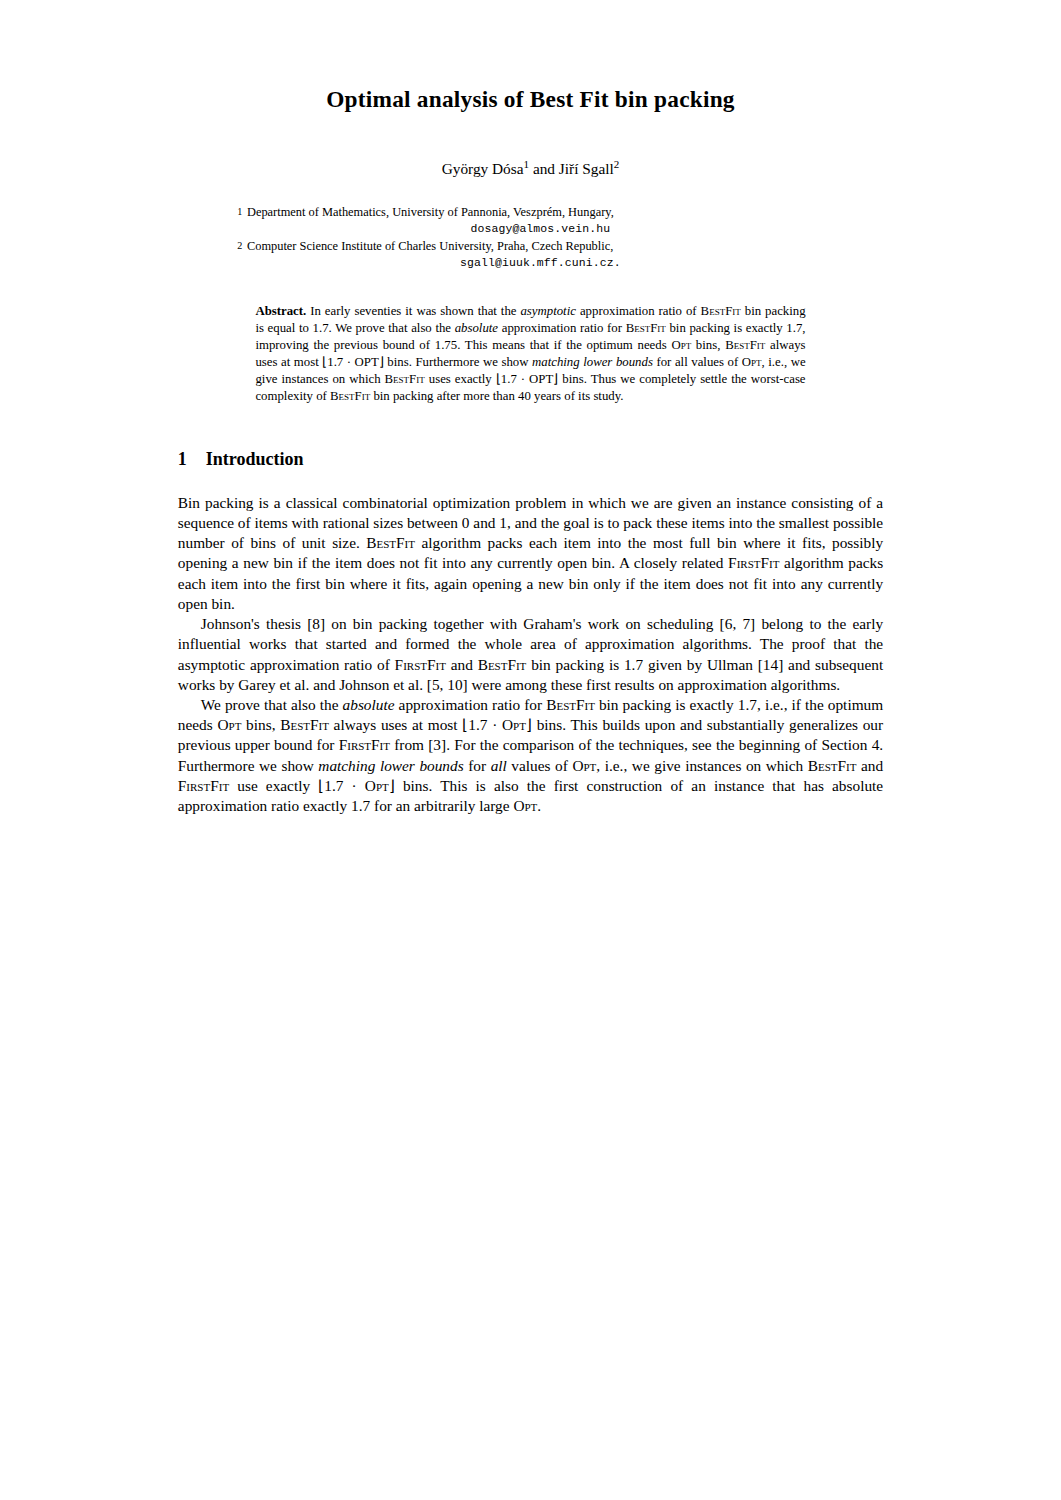Optimal analysis of Best Fit bin packing
György Dósa1 and Jiří Sgall2
1
Department of Mathematics, University of Pannonia, Veszprém, Hungary,
dosagy@almos.vein.hu
2
Computer Science Institute of Charles University, Praha, Czech Republic,
sgall@iuuk.mff.cuni.cz.
Abstract. In early seventies it was shown that the asymptotic approximation ratio of BestFit bin packing is equal to 1.7. We prove that also the absolute approximation ratio for BestFit bin packing is exactly 1.7, improving the previous bound of 1.75. This means that if the optimum needs Opt bins, BestFit always uses at most ⌊1.7 · OPT⌋ bins. Furthermore we show matching lower bounds for all values of Opt, i.e., we give instances on which BestFit uses exactly ⌊1.7 · OPT⌋ bins. Thus we completely settle the worst-case complexity of BestFit bin packing after more than 40 years of its study.
1 Introduction
Bin packing is a classical combinatorial optimization problem in which we are given an instance consisting of a sequence of items with rational sizes between 0 and 1, and the goal is to pack these items into the smallest possible number of bins of unit size. BestFit algorithm packs each item into the most full bin where it fits, possibly opening a new bin if the item does not fit into any currently open bin. A closely related FirstFit algorithm packs each item into the first bin where it fits, again opening a new bin only if the item does not fit into any currently open bin.
Johnson's thesis [8] on bin packing together with Graham's work on scheduling [6, 7] belong to the early influential works that started and formed the whole area of approximation algorithms. The proof that the asymptotic approximation ratio of FirstFit and BestFit bin packing is 1.7 given by Ullman [14] and subsequent works by Garey et al. and Johnson et al. [5, 10] were among these first results on approximation algorithms.
We prove that also the absolute approximation ratio for BestFit bin packing is exactly 1.7, i.e., if the optimum needs Opt bins, BestFit always uses at most ⌊1.7 · Opt⌋ bins. This builds upon and substantially generalizes our previous upper bound for FirstFit from [3]. For the comparison of the techniques, see the beginning of Section 4. Furthermore we show matching lower bounds for all values of Opt, i.e., we give instances on which BestFit and FirstFit use exactly ⌊1.7 · Opt⌋ bins. This is also the first construction of an instance that has absolute approximation ratio exactly 1.7 for an arbitrarily large Opt.